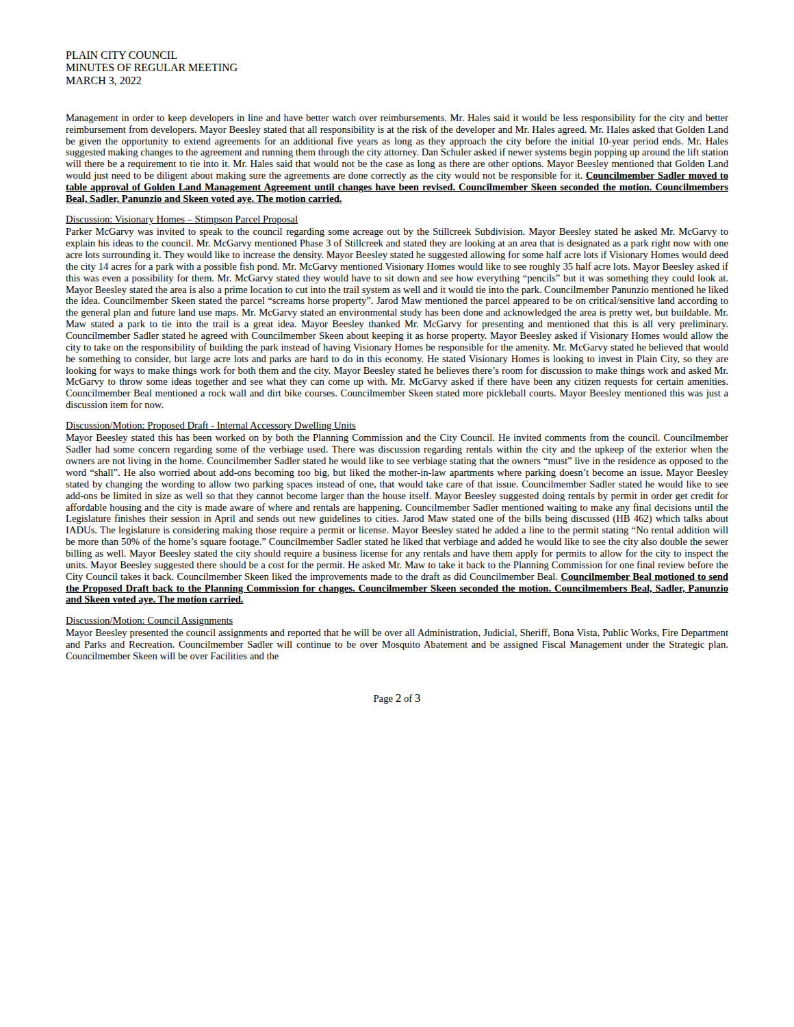PLAIN CITY COUNCIL
MINUTES OF REGULAR MEETING
MARCH 3, 2022
Management in order to keep developers in line and have better watch over reimbursements. Mr. Hales said it would be less responsibility for the city and better reimbursement from developers. Mayor Beesley stated that all responsibility is at the risk of the developer and Mr. Hales agreed. Mr. Hales asked that Golden Land be given the opportunity to extend agreements for an additional five years as long as they approach the city before the initial 10-year period ends. Mr. Hales suggested making changes to the agreement and running them through the city attorney. Dan Schuler asked if newer systems begin popping up around the lift station will there be a requirement to tie into it. Mr. Hales said that would not be the case as long as there are other options. Mayor Beesley mentioned that Golden Land would just need to be diligent about making sure the agreements are done correctly as the city would not be responsible for it. Councilmember Sadler moved to table approval of Golden Land Management Agreement until changes have been revised. Councilmember Skeen seconded the motion. Councilmembers Beal, Sadler, Panunzio and Skeen voted aye. The motion carried.
Discussion: Visionary Homes – Stimpson Parcel Proposal
Parker McGarvy was invited to speak to the council regarding some acreage out by the Stillcreek Subdivision. Mayor Beesley stated he asked Mr. McGarvy to explain his ideas to the council. Mr. McGarvy mentioned Phase 3 of Stillcreek and stated they are looking at an area that is designated as a park right now with one acre lots surrounding it. They would like to increase the density. Mayor Beesley stated he suggested allowing for some half acre lots if Visionary Homes would deed the city 14 acres for a park with a possible fish pond. Mr. McGarvy mentioned Visionary Homes would like to see roughly 35 half acre lots. Mayor Beesley asked if this was even a possibility for them. Mr. McGarvy stated they would have to sit down and see how everything “pencils” but it was something they could look at. Mayor Beesley stated the area is also a prime location to cut into the trail system as well and it would tie into the park. Councilmember Panunzio mentioned he liked the idea. Councilmember Skeen stated the parcel “screams horse property”. Jarod Maw mentioned the parcel appeared to be on critical/sensitive land according to the general plan and future land use maps. Mr. McGarvy stated an environmental study has been done and acknowledged the area is pretty wet, but buildable. Mr. Maw stated a park to tie into the trail is a great idea. Mayor Beesley thanked Mr. McGarvy for presenting and mentioned that this is all very preliminary. Councilmember Sadler stated he agreed with Councilmember Skeen about keeping it as horse property. Mayor Beesley asked if Visionary Homes would allow the city to take on the responsibility of building the park instead of having Visionary Homes be responsible for the amenity. Mr. McGarvy stated he believed that would be something to consider, but large acre lots and parks are hard to do in this economy. He stated Visionary Homes is looking to invest in Plain City, so they are looking for ways to make things work for both them and the city. Mayor Beesley stated he believes there’s room for discussion to make things work and asked Mr. McGarvy to throw some ideas together and see what they can come up with. Mr. McGarvy asked if there have been any citizen requests for certain amenities. Councilmember Beal mentioned a rock wall and dirt bike courses. Councilmember Skeen stated more pickleball courts. Mayor Beesley mentioned this was just a discussion item for now.
Discussion/Motion: Proposed Draft - Internal Accessory Dwelling Units
Mayor Beesley stated this has been worked on by both the Planning Commission and the City Council. He invited comments from the council. Councilmember Sadler had some concern regarding some of the verbiage used. There was discussion regarding rentals within the city and the upkeep of the exterior when the owners are not living in the home. Councilmember Sadler stated he would like to see verbiage stating that the owners “must” live in the residence as opposed to the word “shall”. He also worried about add-ons becoming too big, but liked the mother-in-law apartments where parking doesn’t become an issue. Mayor Beesley stated by changing the wording to allow two parking spaces instead of one, that would take care of that issue. Councilmember Sadler stated he would like to see add-ons be limited in size as well so that they cannot become larger than the house itself. Mayor Beesley suggested doing rentals by permit in order get credit for affordable housing and the city is made aware of where and rentals are happening. Councilmember Sadler mentioned waiting to make any final decisions until the Legislature finishes their session in April and sends out new guidelines to cities. Jarod Maw stated one of the bills being discussed (HB 462) which talks about IADUs. The legislature is considering making those require a permit or license. Mayor Beesley stated he added a line to the permit stating “No rental addition will be more than 50% of the home’s square footage.” Councilmember Sadler stated he liked that verbiage and added he would like to see the city also double the sewer billing as well. Mayor Beesley stated the city should require a business license for any rentals and have them apply for permits to allow for the city to inspect the units. Mayor Beesley suggested there should be a cost for the permit. He asked Mr. Maw to take it back to the Planning Commission for one final review before the City Council takes it back. Councilmember Skeen liked the improvements made to the draft as did Councilmember Beal. Councilmember Beal motioned to send the Proposed Draft back to the Planning Commission for changes. Councilmember Skeen seconded the motion. Councilmembers Beal, Sadler, Panunzio and Skeen voted aye. The motion carried.
Discussion/Motion: Council Assignments
Mayor Beesley presented the council assignments and reported that he will be over all Administration, Judicial, Sheriff, Bona Vista, Public Works, Fire Department and Parks and Recreation. Councilmember Sadler will continue to be over Mosquito Abatement and be assigned Fiscal Management under the Strategic plan. Councilmember Skeen will be over Facilities and the
Page 2 of 3